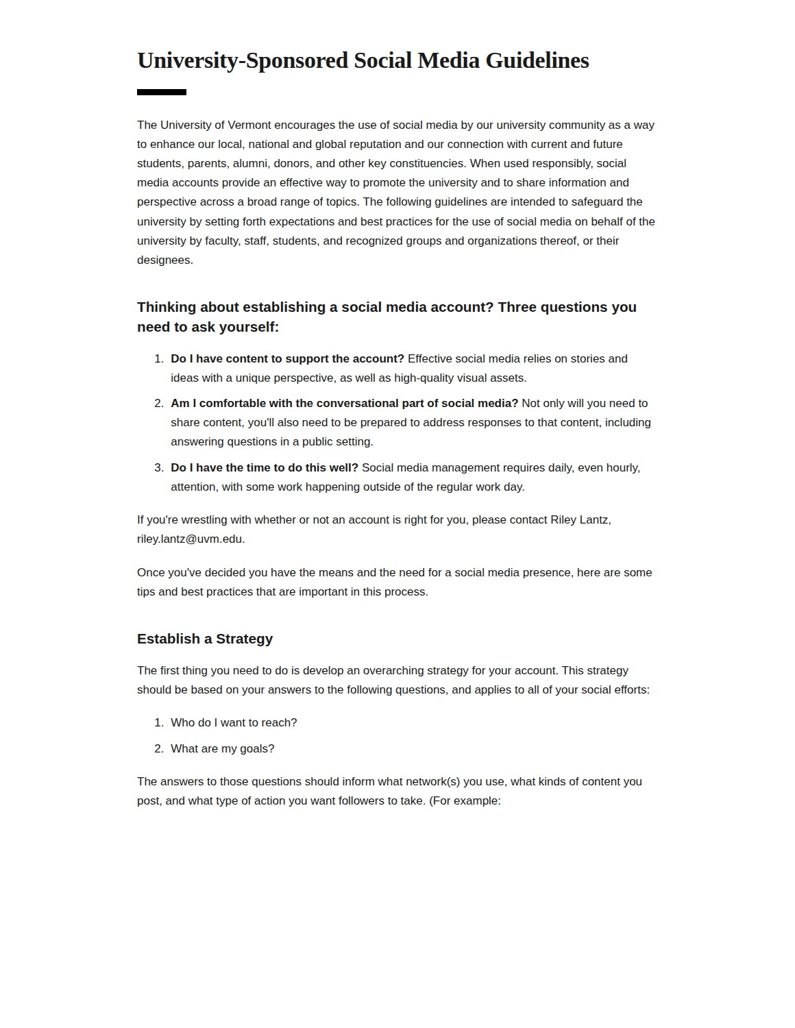University-Sponsored Social Media Guidelines
The University of Vermont encourages the use of social media by our university community as a way to enhance our local, national and global reputation and our connection with current and future students, parents, alumni, donors, and other key constituencies. When used responsibly, social media accounts provide an effective way to promote the university and to share information and perspective across a broad range of topics. The following guidelines are intended to safeguard the university by setting forth expectations and best practices for the use of social media on behalf of the university by faculty, staff, students, and recognized groups and organizations thereof, or their designees.
Thinking about establishing a social media account? Three questions you need to ask yourself:
Do I have content to support the account? Effective social media relies on stories and ideas with a unique perspective, as well as high-quality visual assets.
Am I comfortable with the conversational part of social media? Not only will you need to share content, you'll also need to be prepared to address responses to that content, including answering questions in a public setting.
Do I have the time to do this well? Social media management requires daily, even hourly, attention, with some work happening outside of the regular work day.
If you're wrestling with whether or not an account is right for you, please contact Riley Lantz, riley.lantz@uvm.edu.
Once you've decided you have the means and the need for a social media presence, here are some tips and best practices that are important in this process.
Establish a Strategy
The first thing you need to do is develop an overarching strategy for your account. This strategy should be based on your answers to the following questions, and applies to all of your social efforts:
Who do I want to reach?
What are my goals?
The answers to those questions should inform what network(s) you use, what kinds of content you post, and what type of action you want followers to take. (For example: